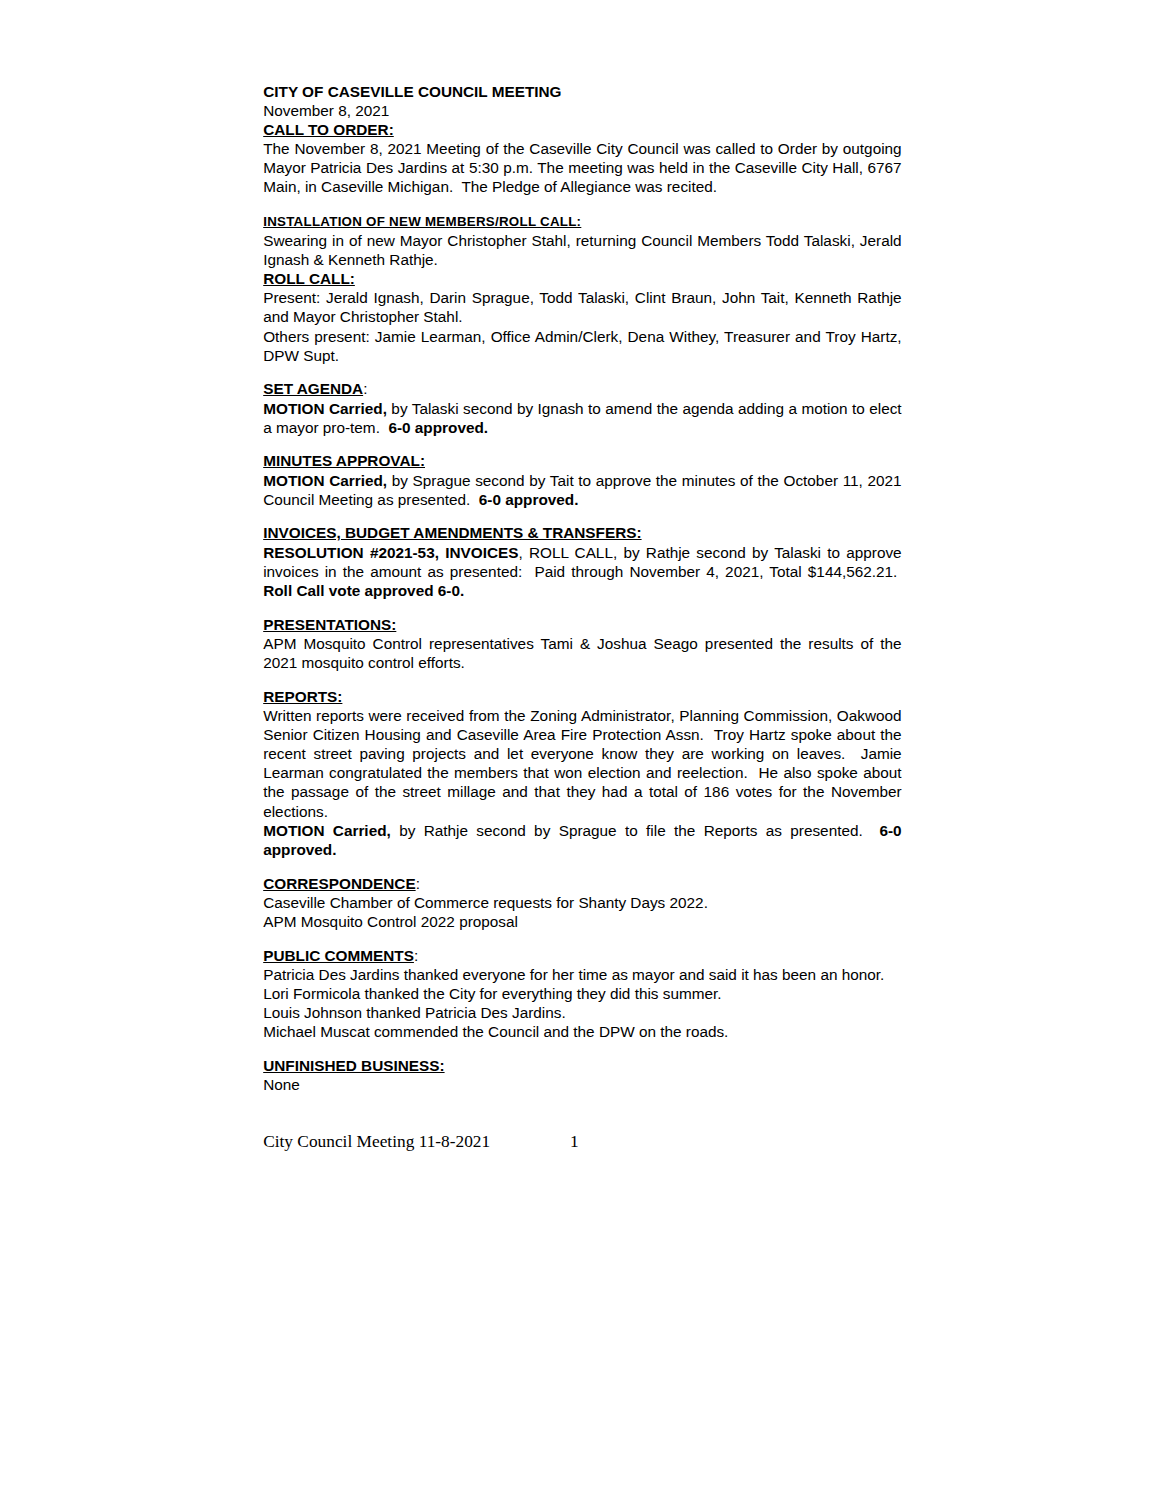CITY OF CASEVILLE COUNCIL MEETING
November 8, 2021
CALL TO ORDER:
The November 8, 2021 Meeting of the Caseville City Council was called to Order by outgoing Mayor Patricia Des Jardins at 5:30 p.m. The meeting was held in the Caseville City Hall, 6767 Main, in Caseville Michigan. The Pledge of Allegiance was recited.
INSTALLATION OF NEW MEMBERS/ROLL CALL:
Swearing in of new Mayor Christopher Stahl, returning Council Members Todd Talaski, Jerald Ignash & Kenneth Rathje.
ROLL CALL:
Present: Jerald Ignash, Darin Sprague, Todd Talaski, Clint Braun, John Tait, Kenneth Rathje and Mayor Christopher Stahl.
Others present: Jamie Learman, Office Admin/Clerk, Dena Withey, Treasurer and Troy Hartz, DPW Supt.
SET AGENDA
:
MOTION Carried, by Talaski second by Ignash to amend the agenda adding a motion to elect a mayor pro-tem. 6-0 approved.
MINUTES APPROVAL:
MOTION Carried, by Sprague second by Tait to approve the minutes of the October 11, 2021 Council Meeting as presented. 6-0 approved.
INVOICES, BUDGET AMENDMENTS & TRANSFERS:
RESOLUTION #2021-53, INVOICES, ROLL CALL, by Rathje second by Talaski to approve invoices in the amount as presented: Paid through November 4, 2021, Total $144,562.21. Roll Call vote approved 6-0.
PRESENTATIONS:
APM Mosquito Control representatives Tami & Joshua Seago presented the results of the 2021 mosquito control efforts.
REPORTS:
Written reports were received from the Zoning Administrator, Planning Commission, Oakwood Senior Citizen Housing and Caseville Area Fire Protection Assn. Troy Hartz spoke about the recent street paving projects and let everyone know they are working on leaves. Jamie Learman congratulated the members that won election and reelection. He also spoke about the passage of the street millage and that they had a total of 186 votes for the November elections.
MOTION Carried, by Rathje second by Sprague to file the Reports as presented. 6-0 approved.
CORRESPONDENCE
:
Caseville Chamber of Commerce requests for Shanty Days 2022.
APM Mosquito Control 2022 proposal
PUBLIC COMMENTS
:
Patricia Des Jardins thanked everyone for her time as mayor and said it has been an honor.
Lori Formicola thanked the City for everything they did this summer.
Louis Johnson thanked Patricia Des Jardins.
Michael Muscat commended the Council and the DPW on the roads.
UNFINISHED BUSINESS:
None
City Council Meeting 11-8-2021 1